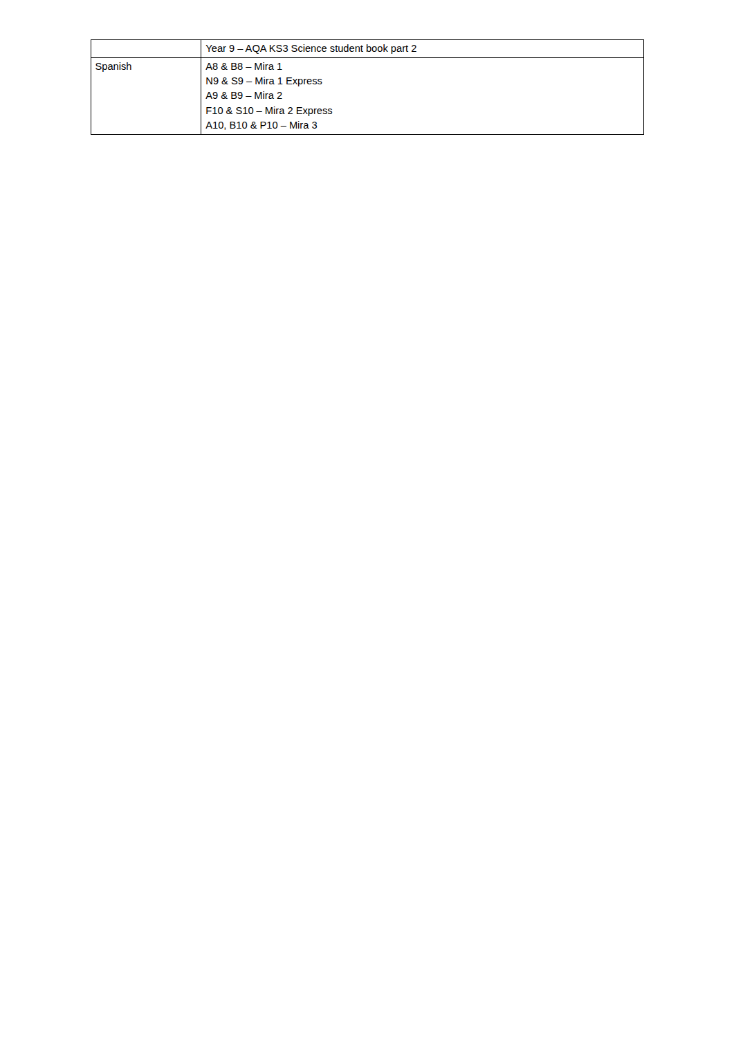| | Year 9 – AQA KS3 Science student book part 2 |
| Spanish | A8 & B8 – Mira 1 N9 & S9 – Mira 1 Express A9 & B9 – Mira 2 F10 & S10 – Mira 2 Express A10, B10 & P10 – Mira 3 |